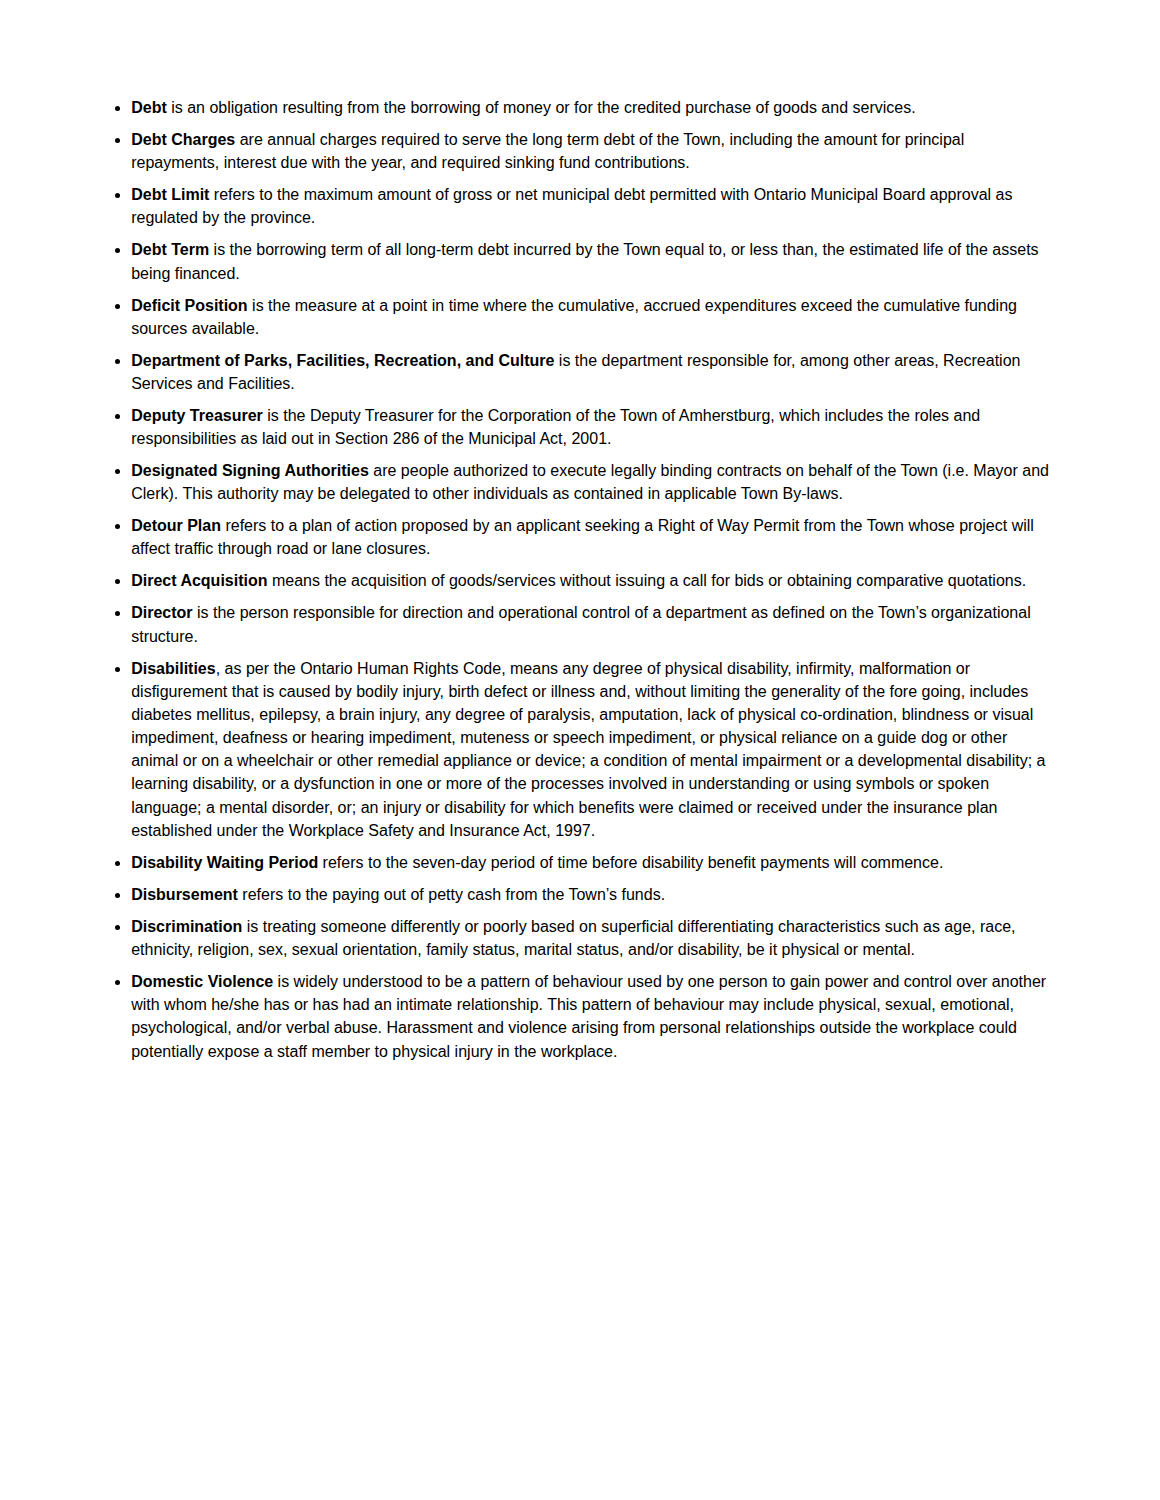Debt is an obligation resulting from the borrowing of money or for the credited purchase of goods and services.
Debt Charges are annual charges required to serve the long term debt of the Town, including the amount for principal repayments, interest due with the year, and required sinking fund contributions.
Debt Limit refers to the maximum amount of gross or net municipal debt permitted with Ontario Municipal Board approval as regulated by the province.
Debt Term is the borrowing term of all long-term debt incurred by the Town equal to, or less than, the estimated life of the assets being financed.
Deficit Position is the measure at a point in time where the cumulative, accrued expenditures exceed the cumulative funding sources available.
Department of Parks, Facilities, Recreation, and Culture is the department responsible for, among other areas, Recreation Services and Facilities.
Deputy Treasurer is the Deputy Treasurer for the Corporation of the Town of Amherstburg, which includes the roles and responsibilities as laid out in Section 286 of the Municipal Act, 2001.
Designated Signing Authorities are people authorized to execute legally binding contracts on behalf of the Town (i.e. Mayor and Clerk). This authority may be delegated to other individuals as contained in applicable Town By-laws.
Detour Plan refers to a plan of action proposed by an applicant seeking a Right of Way Permit from the Town whose project will affect traffic through road or lane closures.
Direct Acquisition means the acquisition of goods/services without issuing a call for bids or obtaining comparative quotations.
Director is the person responsible for direction and operational control of a department as defined on the Town’s organizational structure.
Disabilities, as per the Ontario Human Rights Code, means any degree of physical disability, infirmity, malformation or disfigurement that is caused by bodily injury, birth defect or illness and, without limiting the generality of the fore going, includes diabetes mellitus, epilepsy, a brain injury, any degree of paralysis, amputation, lack of physical co-ordination, blindness or visual impediment, deafness or hearing impediment, muteness or speech impediment, or physical reliance on a guide dog or other animal or on a wheelchair or other remedial appliance or device; a condition of mental impairment or a developmental disability; a learning disability, or a dysfunction in one or more of the processes involved in understanding or using symbols or spoken language; a mental disorder, or; an injury or disability for which benefits were claimed or received under the insurance plan established under the Workplace Safety and Insurance Act, 1997.
Disability Waiting Period refers to the seven-day period of time before disability benefit payments will commence.
Disbursement refers to the paying out of petty cash from the Town’s funds.
Discrimination is treating someone differently or poorly based on superficial differentiating characteristics such as age, race, ethnicity, religion, sex, sexual orientation, family status, marital status, and/or disability, be it physical or mental.
Domestic Violence is widely understood to be a pattern of behaviour used by one person to gain power and control over another with whom he/she has or has had an intimate relationship. This pattern of behaviour may include physical, sexual, emotional, psychological, and/or verbal abuse. Harassment and violence arising from personal relationships outside the workplace could potentially expose a staff member to physical injury in the workplace.